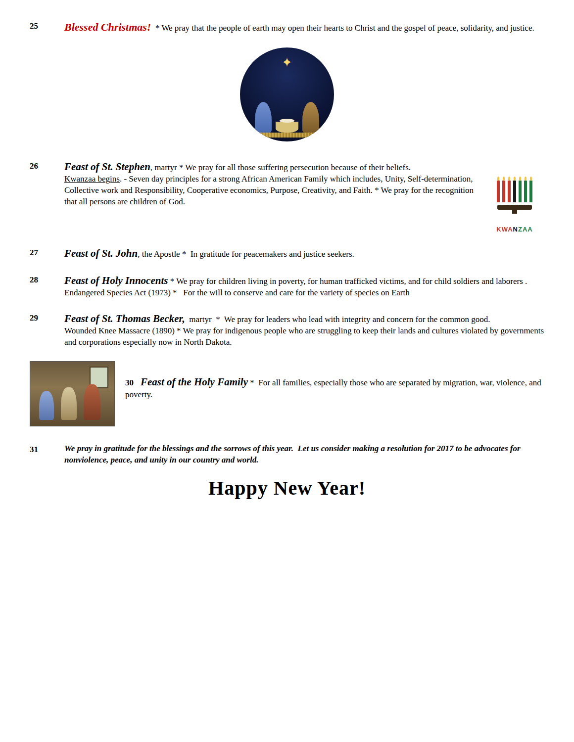25
Blessed Christmas! * We pray that the people of earth may open their hearts to Christ and the gospel of peace, solidarity, and justice.
✦
26
Feast of St. Stephen, martyr * We pray for all those suffering persecution because of their beliefs.
Kwanzaa begins. - Seven day principles for a strong African American Family which includes, Unity, Self-determination, Collective work and Responsibility, Cooperative economics, Purpose, Creativity, and Faith. * We pray for the recognition that all persons are children of God.
KWA NZAA
27
Feast of St. John, the Apostle * In gratitude for peacemakers and justice seekers.
28
Feast of Holy Innocents * We pray for children living in poverty, for human trafficked victims, and for child soldiers and laborers .
Endangered Species Act (1973) * For the will to conserve and care for the variety of species on Earth
29
Feast of St. Thomas Becker, martyr * We pray for leaders who lead with integrity and concern for the common good.
Wounded Knee Massacre (1890) * We pray for indigenous people who are struggling to keep their lands and cultures violated by governments and corporations especially now in North Dakota.
30 Feast of the Holy Family * For all families, especially those who are separated by migration, war, violence, and poverty.
31
We pray in gratitude for the blessings and the sorrows of this year. Let us consider making a resolution for 2017 to be advocates for nonviolence, peace, and unity in our country and world.
Happy New Year!